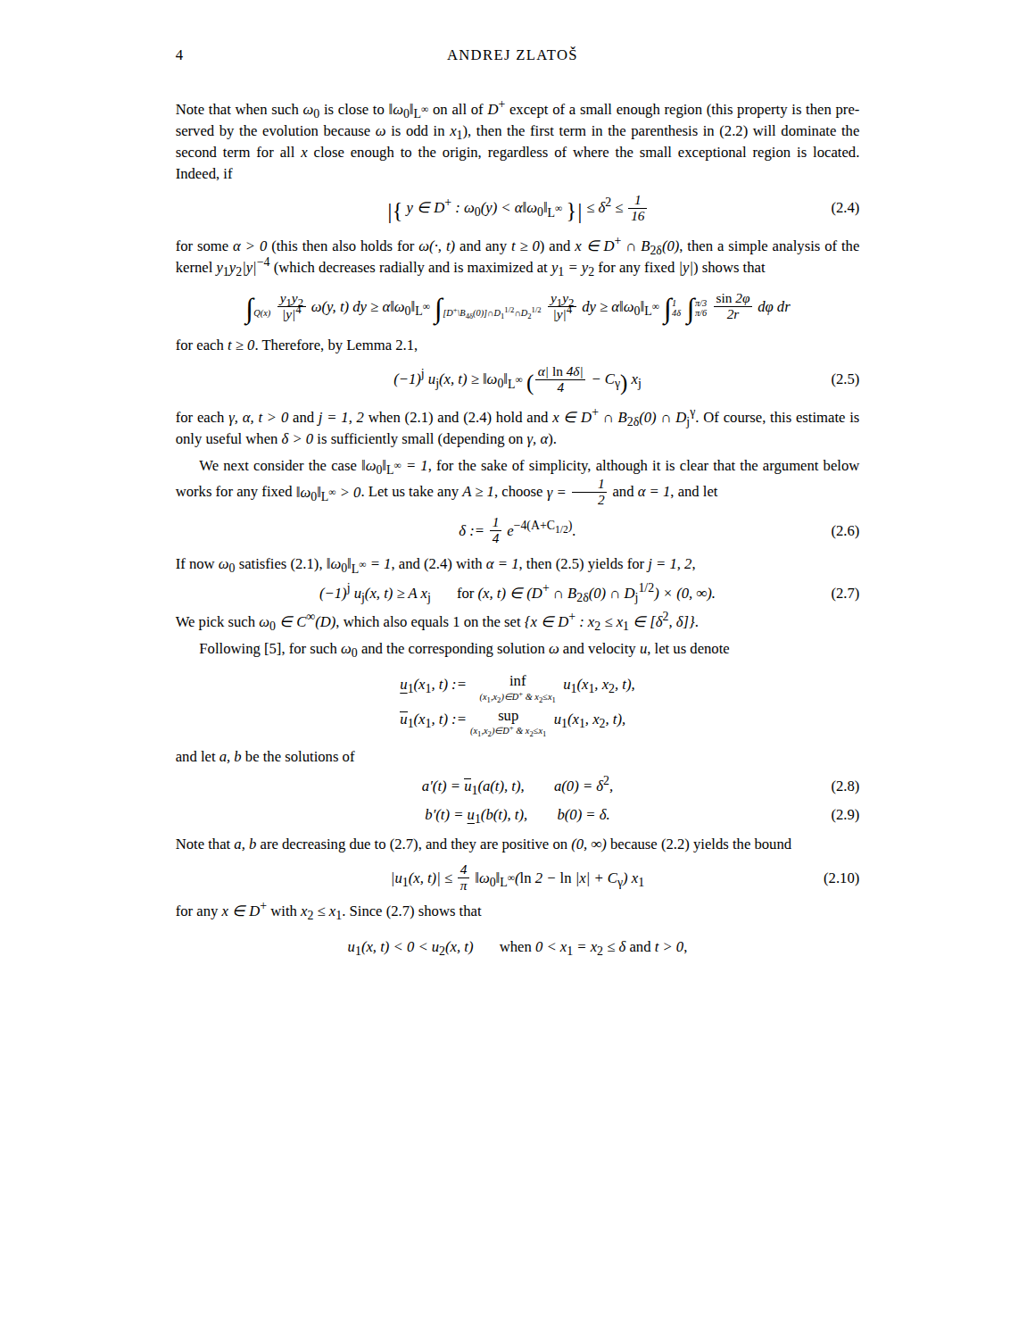4
ANDREJ ZLATOŠ
Note that when such ω0 is close to ‖ω0‖L∞ on all of D+ except of a small enough region (this property is then preserved by the evolution because ω is odd in x1), then the first term in the parenthesis in (2.2) will dominate the second term for all x close enough to the origin, regardless of where the small exceptional region is located. Indeed, if
|{ y ∈ D+ : ω0(y) < α‖ω0‖L∞ }| ≤ δ2 ≤ 116 (2.4)
for some α > 0 (this then also holds for ω(·, t) and any t ≥ 0) and x ∈ D+ ∩ B2δ(0), then a simple analysis of the kernel y1y2|y|−4 (which decreases radially and is maximized at y1 = y2 for any fixed |y|) shows that
∫ Q(x) y1y2|y|4 ω(y, t) dy ≥ α‖ω0‖L∞ ∫ [D+\B4δ(0)]∩D11/2∩D21/2 y1y2|y|4 dy ≥ α‖ω0‖L∞ ∫14δ ∫π/3 π/6 sin 2φ 2r dφ dr
for each t ≥ 0. Therefore, by Lemma 2.1,
(−1)j uj(x, t) ≥ ‖ω0‖L∞ (α| ln 4δ|4 − Cγ) xj (2.5)
for each γ, α, t > 0 and j = 1, 2 when (2.1) and (2.4) hold and x ∈ D+ ∩ B2δ(0) ∩ Djγ. Of course, this estimate is only useful when δ > 0 is sufficiently small (depending on γ, α).
We next consider the case ‖ω0‖L∞ = 1, for the sake of simplicity, although it is clear that the argument below works for any fixed ‖ω0‖L∞ > 0. Let us take any A ≥ 1, choose γ = 12 and α = 1, and let
δ := 14 e−4(A+C1/2). (2.6)
If now ω0 satisfies (2.1), ‖ω0‖L∞ = 1, and (2.4) with α = 1, then (2.5) yields for j = 1, 2,
(−1)j uj(x, t) ≥ A xj for (x, t) ∈ (D+ ∩ B2δ(0) ∩ Dj1/2) × (0, ∞). (2.7)
We pick such ω0 ∈ C∞(D), which also equals 1 on the set {x ∈ D+ : x2 ≤ x1 ∈ [δ2, δ]}.
Following [5], for such ω0 and the corresponding solution ω and velocity u, let us denote
u1(x1, t) :=
inf (x1,x2)∈D+ & x2≤x1 u1(x1, x2, t),
u1(x1, t) :=
sup (x1,x2)∈D+ & x2≤x1 u1(x1, x2, t),
and let a, b be the solutions of
a′(t) = u1(a(t), t), a(0) = δ2, (2.8)
b′(t) = u1(b(t), t), b(0) = δ. (2.9)
Note that a, b are decreasing due to (2.7), and they are positive on (0, ∞) because (2.2) yields the bound
|u1(x, t)| ≤ 4 π ‖ω0‖L∞(ln 2 − ln |x| + Cγ) x1 (2.10)
for any x ∈ D+ with x2 ≤ x1. Since (2.7) shows that
u1(x, t) < 0 < u2(x, t) when 0 < x1 = x2 ≤ δ and t > 0,